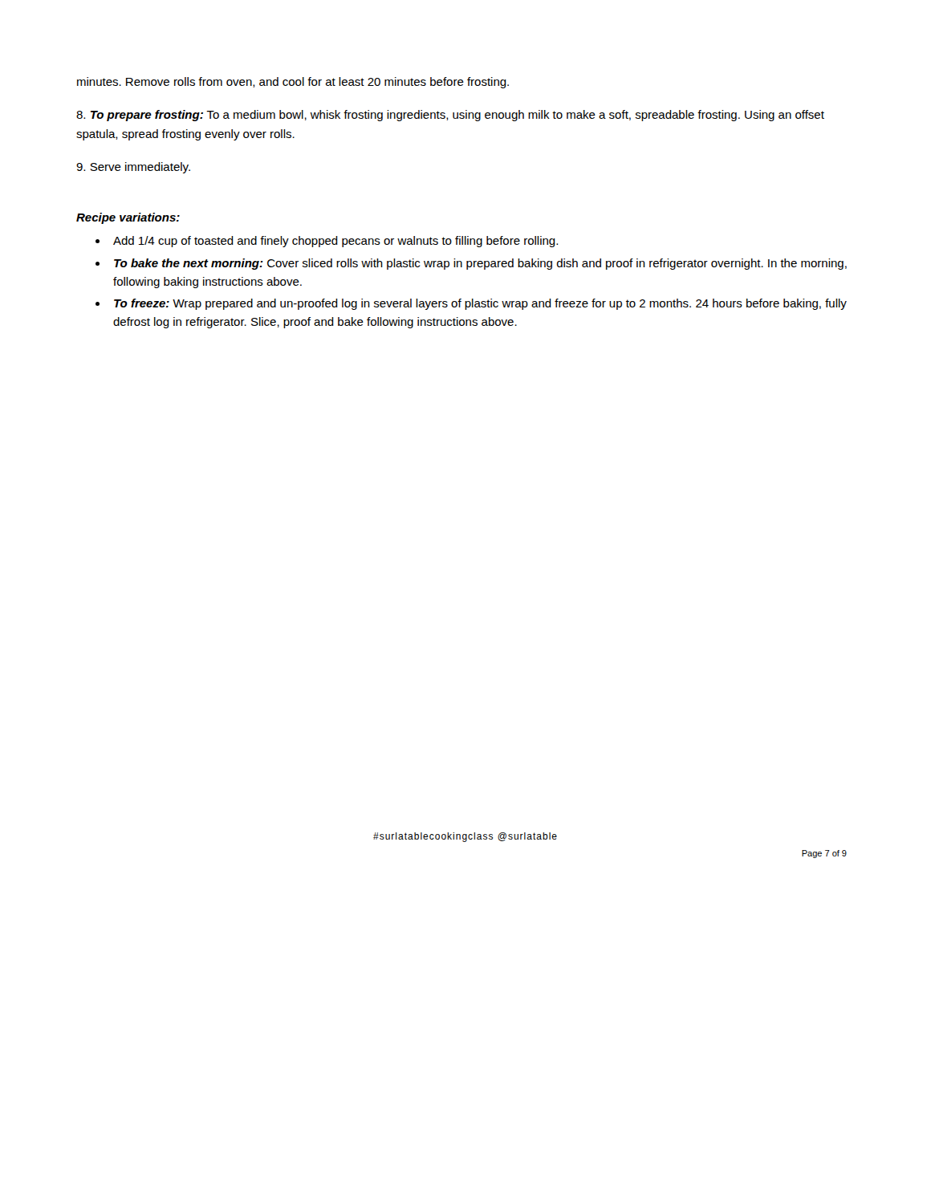minutes. Remove rolls from oven, and cool for at least 20 minutes before frosting.
8. To prepare frosting: To a medium bowl, whisk frosting ingredients, using enough milk to make a soft, spreadable frosting. Using an offset spatula, spread frosting evenly over rolls.
9. Serve immediately.
Recipe variations:
Add 1/4 cup of toasted and finely chopped pecans or walnuts to filling before rolling.
To bake the next morning: Cover sliced rolls with plastic wrap in prepared baking dish and proof in refrigerator overnight. In the morning, following baking instructions above.
To freeze: Wrap prepared and un-proofed log in several layers of plastic wrap and freeze for up to 2 months. 24 hours before baking, fully defrost log in refrigerator. Slice, proof and bake following instructions above.
#surlatablecookingclass @surlatable
Page 7 of 9